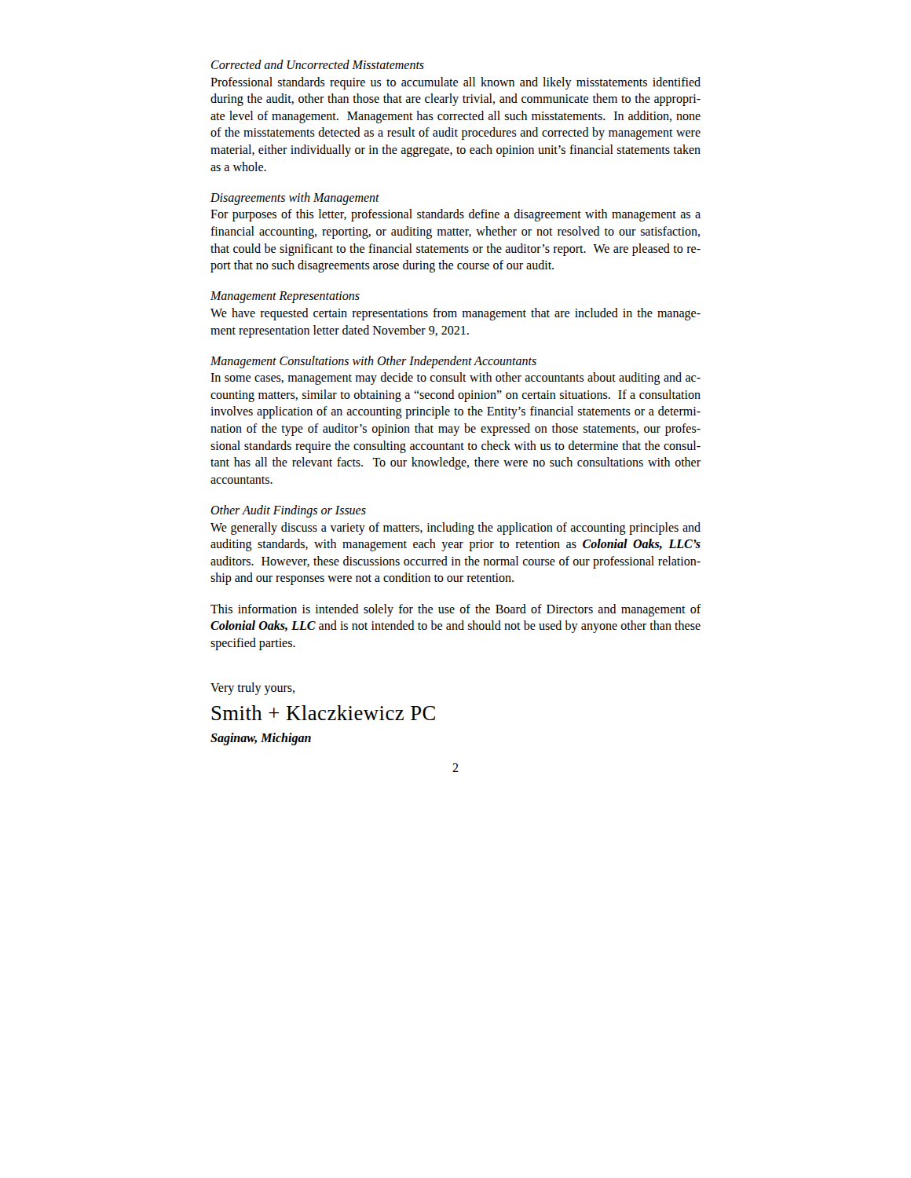Corrected and Uncorrected Misstatements
Professional standards require us to accumulate all known and likely misstatements identified during the audit, other than those that are clearly trivial, and communicate them to the appropriate level of management. Management has corrected all such misstatements. In addition, none of the misstatements detected as a result of audit procedures and corrected by management were material, either individually or in the aggregate, to each opinion unit’s financial statements taken as a whole.
Disagreements with Management
For purposes of this letter, professional standards define a disagreement with management as a financial accounting, reporting, or auditing matter, whether or not resolved to our satisfaction, that could be significant to the financial statements or the auditor’s report. We are pleased to report that no such disagreements arose during the course of our audit.
Management Representations
We have requested certain representations from management that are included in the management representation letter dated November 9, 2021.
Management Consultations with Other Independent Accountants
In some cases, management may decide to consult with other accountants about auditing and accounting matters, similar to obtaining a “second opinion” on certain situations. If a consultation involves application of an accounting principle to the Entity’s financial statements or a determination of the type of auditor’s opinion that may be expressed on those statements, our professional standards require the consulting accountant to check with us to determine that the consultant has all the relevant facts. To our knowledge, there were no such consultations with other accountants.
Other Audit Findings or Issues
We generally discuss a variety of matters, including the application of accounting principles and auditing standards, with management each year prior to retention as Colonial Oaks, LLC’s auditors. However, these discussions occurred in the normal course of our professional relationship and our responses were not a condition to our retention.
This information is intended solely for the use of the Board of Directors and management of Colonial Oaks, LLC and is not intended to be and should not be used by anyone other than these specified parties.
Very truly yours,
Smith + Klaczkiewicz PC
Saginaw, Michigan
2